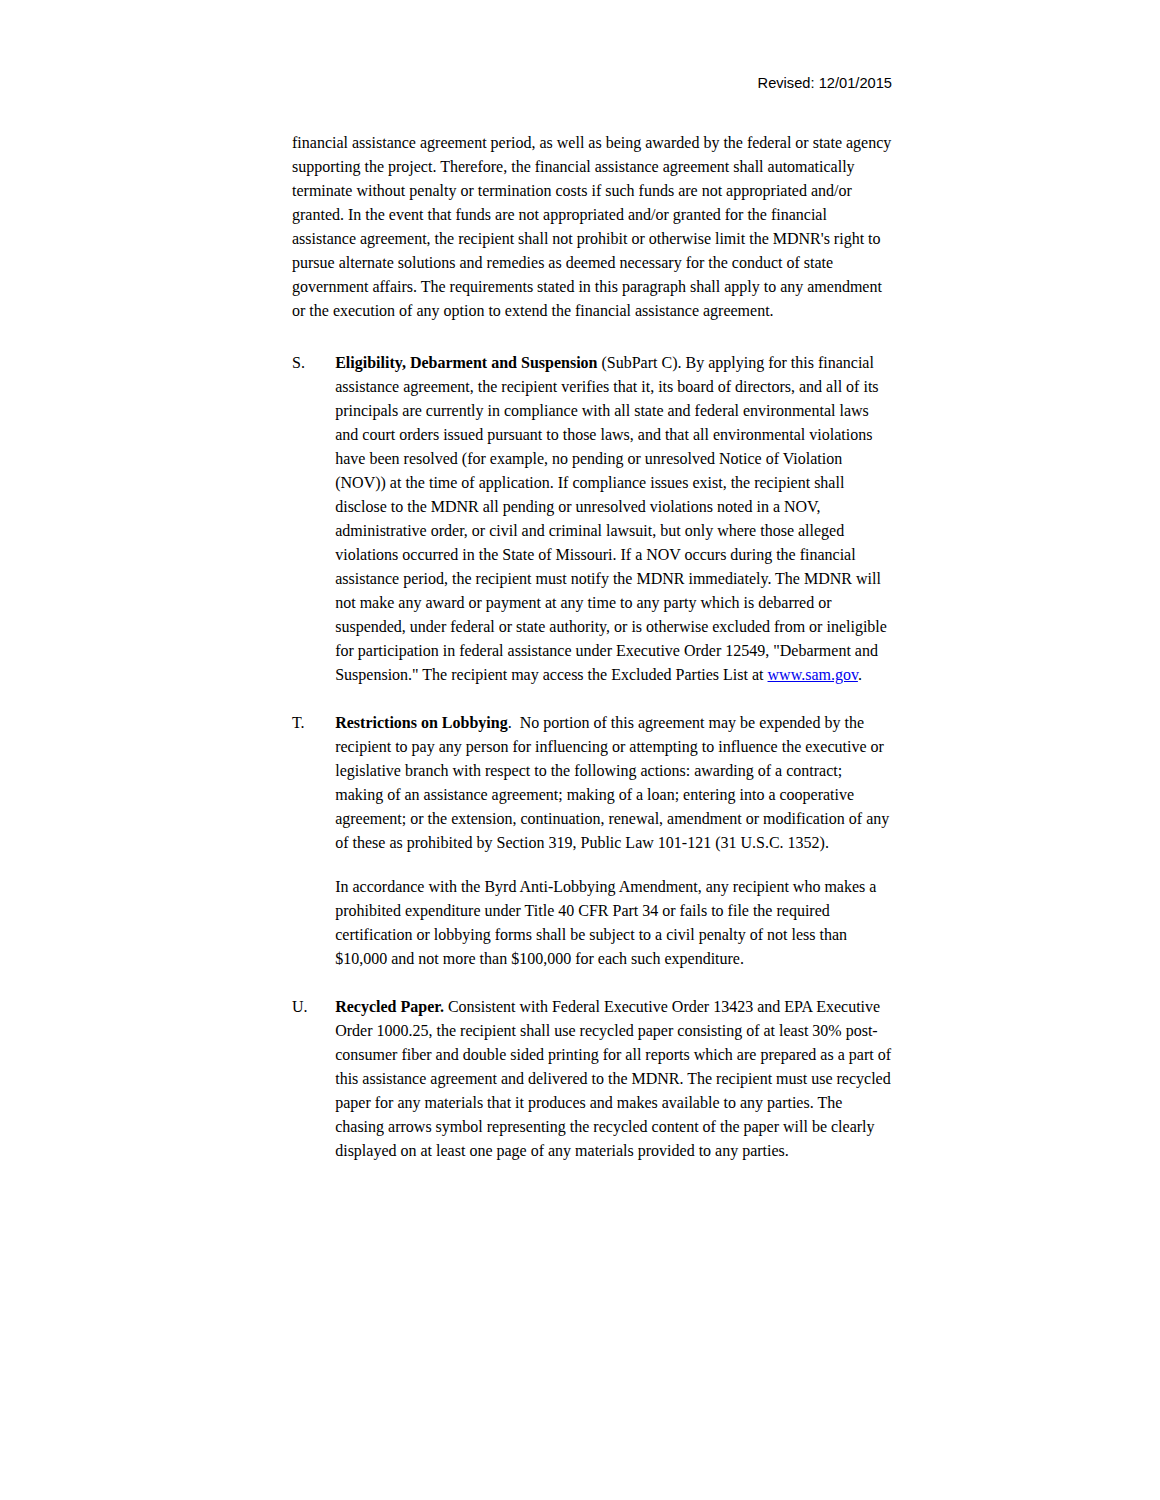Revised: 12/01/2015
financial assistance agreement period, as well as being awarded by the federal or state agency supporting the project. Therefore, the financial assistance agreement shall automatically terminate without penalty or termination costs if such funds are not appropriated and/or granted. In the event that funds are not appropriated and/or granted for the financial assistance agreement, the recipient shall not prohibit or otherwise limit the MDNR's right to pursue alternate solutions and remedies as deemed necessary for the conduct of state government affairs. The requirements stated in this paragraph shall apply to any amendment or the execution of any option to extend the financial assistance agreement.
S.
Eligibility, Debarment and Suspension (SubPart C). By applying for this financial assistance agreement, the recipient verifies that it, its board of directors, and all of its principals are currently in compliance with all state and federal environmental laws and court orders issued pursuant to those laws, and that all environmental violations have been resolved (for example, no pending or unresolved Notice of Violation (NOV)) at the time of application. If compliance issues exist, the recipient shall disclose to the MDNR all pending or unresolved violations noted in a NOV, administrative order, or civil and criminal lawsuit, but only where those alleged violations occurred in the State of Missouri. If a NOV occurs during the financial assistance period, the recipient must notify the MDNR immediately. The MDNR will not make any award or payment at any time to any party which is debarred or suspended, under federal or state authority, or is otherwise excluded from or ineligible for participation in federal assistance under Executive Order 12549, "Debarment and Suspension." The recipient may access the Excluded Parties List at www.sam.gov.
T.
Restrictions on Lobbying. No portion of this agreement may be expended by the recipient to pay any person for influencing or attempting to influence the executive or legislative branch with respect to the following actions: awarding of a contract; making of an assistance agreement; making of a loan; entering into a cooperative agreement; or the extension, continuation, renewal, amendment or modification of any of these as prohibited by Section 319, Public Law 101-121 (31 U.S.C. 1352).
In accordance with the Byrd Anti-Lobbying Amendment, any recipient who makes a prohibited expenditure under Title 40 CFR Part 34 or fails to file the required certification or lobbying forms shall be subject to a civil penalty of not less than $10,000 and not more than $100,000 for each such expenditure.
U.
Recycled Paper. Consistent with Federal Executive Order 13423 and EPA Executive Order 1000.25, the recipient shall use recycled paper consisting of at least 30% post-consumer fiber and double sided printing for all reports which are prepared as a part of this assistance agreement and delivered to the MDNR. The recipient must use recycled paper for any materials that it produces and makes available to any parties. The chasing arrows symbol representing the recycled content of the paper will be clearly displayed on at least one page of any materials provided to any parties.